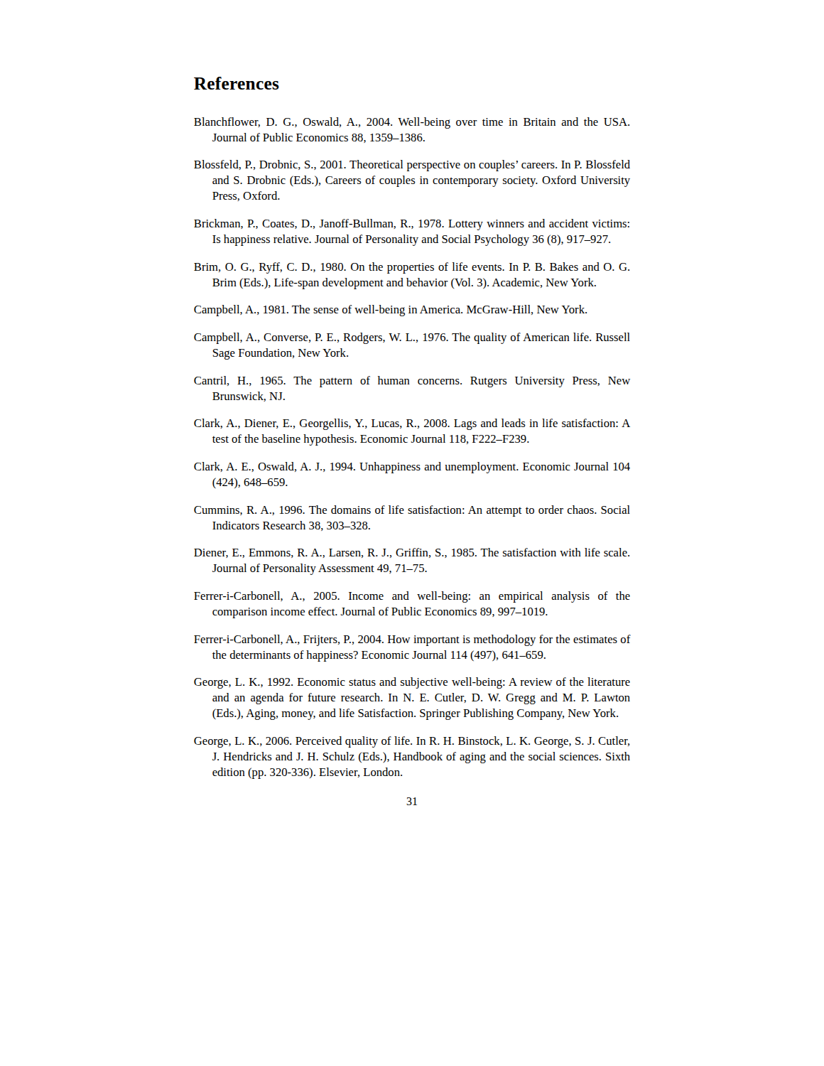References
Blanchflower, D. G., Oswald, A., 2004. Well-being over time in Britain and the USA. Journal of Public Economics 88, 1359–1386.
Blossfeld, P., Drobnic, S., 2001. Theoretical perspective on couples’ careers. In P. Blossfeld and S. Drobnic (Eds.), Careers of couples in contemporary society. Oxford University Press, Oxford.
Brickman, P., Coates, D., Janoff-Bullman, R., 1978. Lottery winners and accident victims: Is happiness relative. Journal of Personality and Social Psychology 36 (8), 917–927.
Brim, O. G., Ryff, C. D., 1980. On the properties of life events. In P. B. Bakes and O. G. Brim (Eds.), Life-span development and behavior (Vol. 3). Academic, New York.
Campbell, A., 1981. The sense of well-being in America. McGraw-Hill, New York.
Campbell, A., Converse, P. E., Rodgers, W. L., 1976. The quality of American life. Russell Sage Foundation, New York.
Cantril, H., 1965. The pattern of human concerns. Rutgers University Press, New Brunswick, NJ.
Clark, A., Diener, E., Georgellis, Y., Lucas, R., 2008. Lags and leads in life satisfaction: A test of the baseline hypothesis. Economic Journal 118, F222–F239.
Clark, A. E., Oswald, A. J., 1994. Unhappiness and unemployment. Economic Journal 104 (424), 648–659.
Cummins, R. A., 1996. The domains of life satisfaction: An attempt to order chaos. Social Indicators Research 38, 303–328.
Diener, E., Emmons, R. A., Larsen, R. J., Griffin, S., 1985. The satisfaction with life scale. Journal of Personality Assessment 49, 71–75.
Ferrer-i-Carbonell, A., 2005. Income and well-being: an empirical analysis of the comparison income effect. Journal of Public Economics 89, 997–1019.
Ferrer-i-Carbonell, A., Frijters, P., 2004. How important is methodology for the estimates of the determinants of happiness? Economic Journal 114 (497), 641–659.
George, L. K., 1992. Economic status and subjective well-being: A review of the literature and an agenda for future research. In N. E. Cutler, D. W. Gregg and M. P. Lawton (Eds.), Aging, money, and life Satisfaction. Springer Publishing Company, New York.
George, L. K., 2006. Perceived quality of life. In R. H. Binstock, L. K. George, S. J. Cutler, J. Hendricks and J. H. Schulz (Eds.), Handbook of aging and the social sciences. Sixth edition (pp. 320-336). Elsevier, London.
31